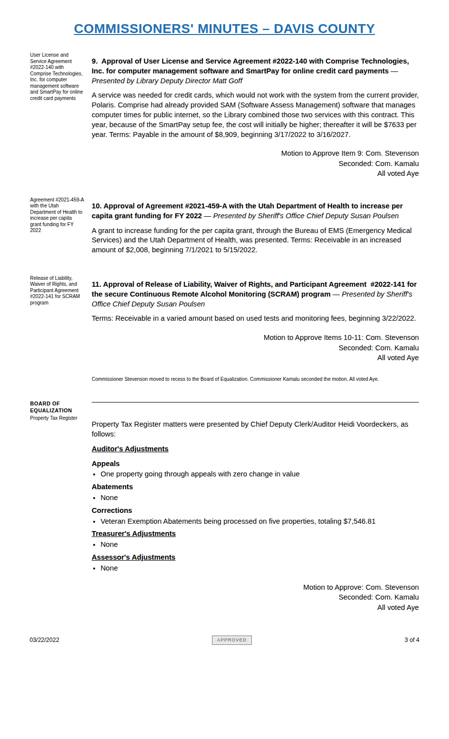COMMISSIONERS' MINUTES – DAVIS COUNTY
| User License and Service Agreement #2022-140 with Comprise Technologies, Inc. for computer management software and SmartPay for online credit card payments | 9. Approval of User License and Service Agreement #2022-140 with Comprise Technologies, Inc. for computer management software and SmartPay for online credit card payments — Presented by Library Deputy Director Matt Goff A service was needed for credit cards, which would not work with the system from the current provider, Polaris. Comprise had already provided SAM (Software Assess Management) software that manages computer times for public internet, so the Library combined those two services with this contract. This year, because of the SmartPay setup fee, the cost will initially be higher; thereafter it will be $7633 per year. Terms: Payable in the amount of $8,909, beginning 3/17/2022 to 3/16/2027. Motion to Approve Item 9: Com. Stevenson Seconded: Com. Kamalu All voted Aye |
| Agreement #2021-459-A with the Utah Department of Health to increase per capita grant funding for FY 2022 | 10. Approval of Agreement #2021-459-A with the Utah Department of Health to increase per capita grant funding for FY 2022 — Presented by Sheriff's Office Chief Deputy Susan Poulsen A grant to increase funding for the per capita grant, through the Bureau of EMS (Emergency Medical Services) and the Utah Department of Health, was presented. Terms: Receivable in an increased amount of $2,008, beginning 7/1/2021 to 5/15/2022. |
| Release of Liability, Waiver of Rights, and Participant Agreement #2022-141 for SCRAM program | 11. Approval of Release of Liability, Waiver of Rights, and Participant Agreement #2022-141 for the secure Continuous Remote Alcohol Monitoring (SCRAM) program — Presented by Sheriff's Office Chief Deputy Susan Poulsen Terms: Receivable in a varied amount based on used tests and monitoring fees, beginning 3/22/2022. Motion to Approve Items 10-11: Com. Stevenson Seconded: Com. Kamalu All voted Aye Commissioner Stevenson moved to recess to the Board of Equalization. Commissioner Kamalu seconded the motion. All voted Aye. |
| BOARD OF EQUALIZATION | |
| Property Tax Register | Property Tax Register matters were presented by Chief Deputy Clerk/Auditor Heidi Voordeckers, as follows: Auditor's Adjustments Appeals One property going through appeals with zero change in value Abatements None Corrections Veteran Exemption Abatements being processed on five properties, totaling $7,546.81 Treasurer's Adjustments None Assessor's Adjustments None Motion to Approve: Com. Stevenson Seconded: Com. Kamalu All voted Aye |
03/22/2022 APPROVED 3 of 4